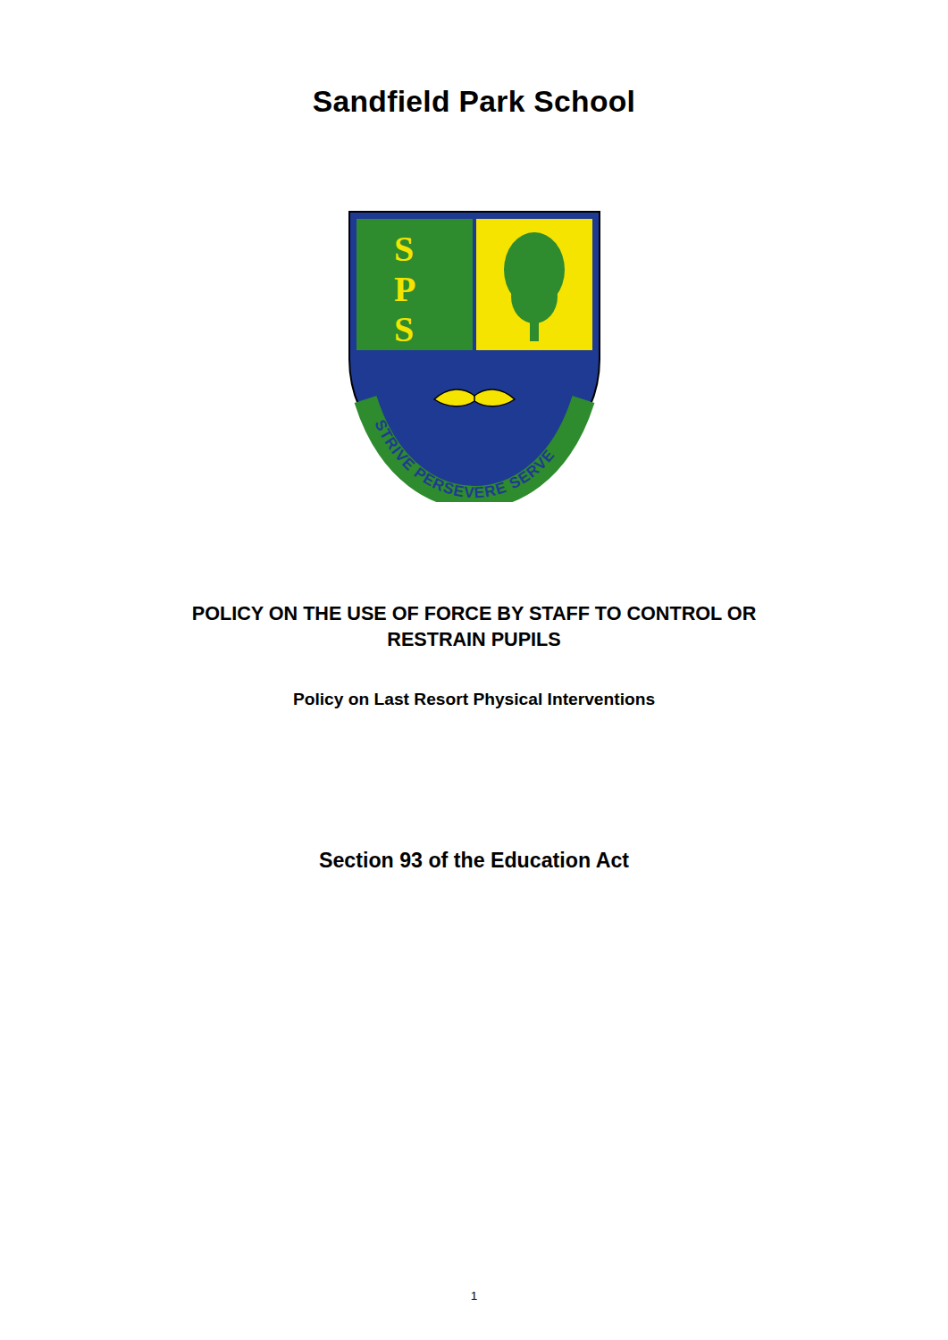Sandfield Park School
Sandfield Park School crest: shield with letters S P S, a tree, an open book, and the motto Strive Persevere Serve S P S STRIVE PERSEVERE SERVE
Policy on the Use of Force by Staff to Control or Restrain Pupils
Policy on Last Resort Physical Interventions
Section 93 of the Education Act
1